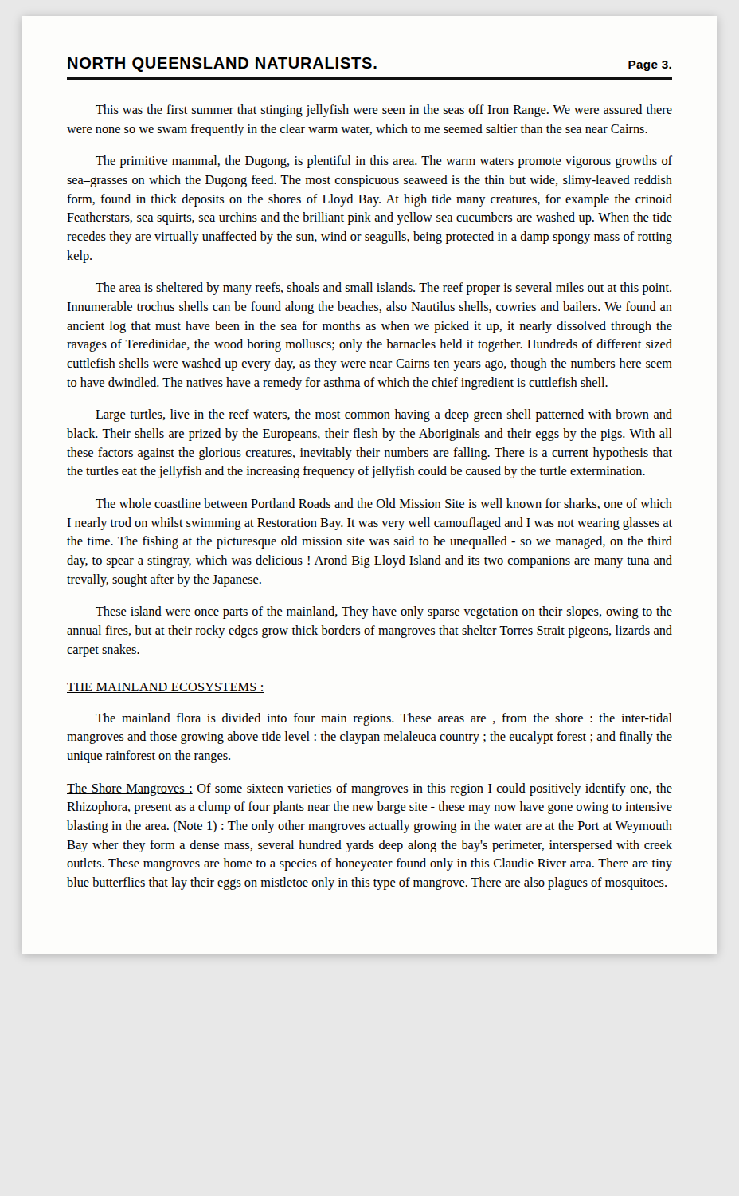NORTH QUEENSLAND NATURALISTS. Page 3.
This was the first summer that stinging jellyfish were seen in the seas off Iron Range. We were assured there were none so we swam frequently in the clear warm water, which to me seemed saltier than the sea near Cairns.
The primitive mammal, the Dugong, is plentiful in this area. The warm waters promote vigorous growths of sea–grasses on which the Dugong feed. The most conspicuous seaweed is the thin but wide, slimy-leaved reddish form, found in thick deposits on the shores of Lloyd Bay. At high tide many creatures, for example the crinoid Featherstars, sea squirts, sea urchins and the brilliant pink and yellow sea cucumbers are washed up. When the tide recedes they are virtually unaffected by the sun, wind or seagulls, being protected in a damp spongy mass of rotting kelp.
The area is sheltered by many reefs, shoals and small islands. The reef proper is several miles out at this point. Innumerable trochus shells can be found along the beaches, also Nautilus shells, cowries and bailers. We found an ancient log that must have been in the sea for months as when we picked it up, it nearly dissolved through the ravages of Teredinidae, the wood boring molluscs; only the barnacles held it together. Hundreds of different sized cuttlefish shells were washed up every day, as they were near Cairns ten years ago, though the numbers here seem to have dwindled. The natives have a remedy for asthma of which the chief ingredient is cuttlefish shell.
Large turtles, live in the reef waters, the most common having a deep green shell patterned with brown and black. Their shells are prized by the Europeans, their flesh by the Aboriginals and their eggs by the pigs. With all these factors against the glorious creatures, inevitably their numbers are falling. There is a current hypothesis that the turtles eat the jellyfish and the increasing frequency of jellyfish could be caused by the turtle extermination.
The whole coastline between Portland Roads and the Old Mission Site is well known for sharks, one of which I nearly trod on whilst swimming at Restoration Bay. It was very well camouflaged and I was not wearing glasses at the time. The fishing at the picturesque old mission site was said to be unequalled - so we managed, on the third day, to spear a stingray, which was delicious ! Arond Big Lloyd Island and its two companions are many tuna and trevally, sought after by the Japanese.
These island were once parts of the mainland, They have only sparse vegetation on their slopes, owing to the annual fires, but at their rocky edges grow thick borders of mangroves that shelter Torres Strait pigeons, lizards and carpet snakes.
THE MAINLAND ECOSYSTEMS :
The mainland flora is divided into four main regions. These areas are , from the shore : the inter-tidal mangroves and those growing above tide level : the claypan melaleuca country ; the eucalypt forest ; and finally the unique rainforest on the ranges.
The Shore Mangroves : Of some sixteen varieties of mangroves in this region I could positively identify one, the Rhizophora, present as a clump of four plants near the new barge site - these may now have gone owing to intensive blasting in the area. (Note 1) : The only other mangroves actually growing in the water are at the Port at Weymouth Bay wher they form a dense mass, several hundred yards deep along the bay's perimeter, interspersed with creek outlets. These mangroves are home to a species of honeyeater found only in this Claudie River area. There are tiny blue butterflies that lay their eggs on mistletoe only in this type of mangrove. There are also plagues of mosquitoes.